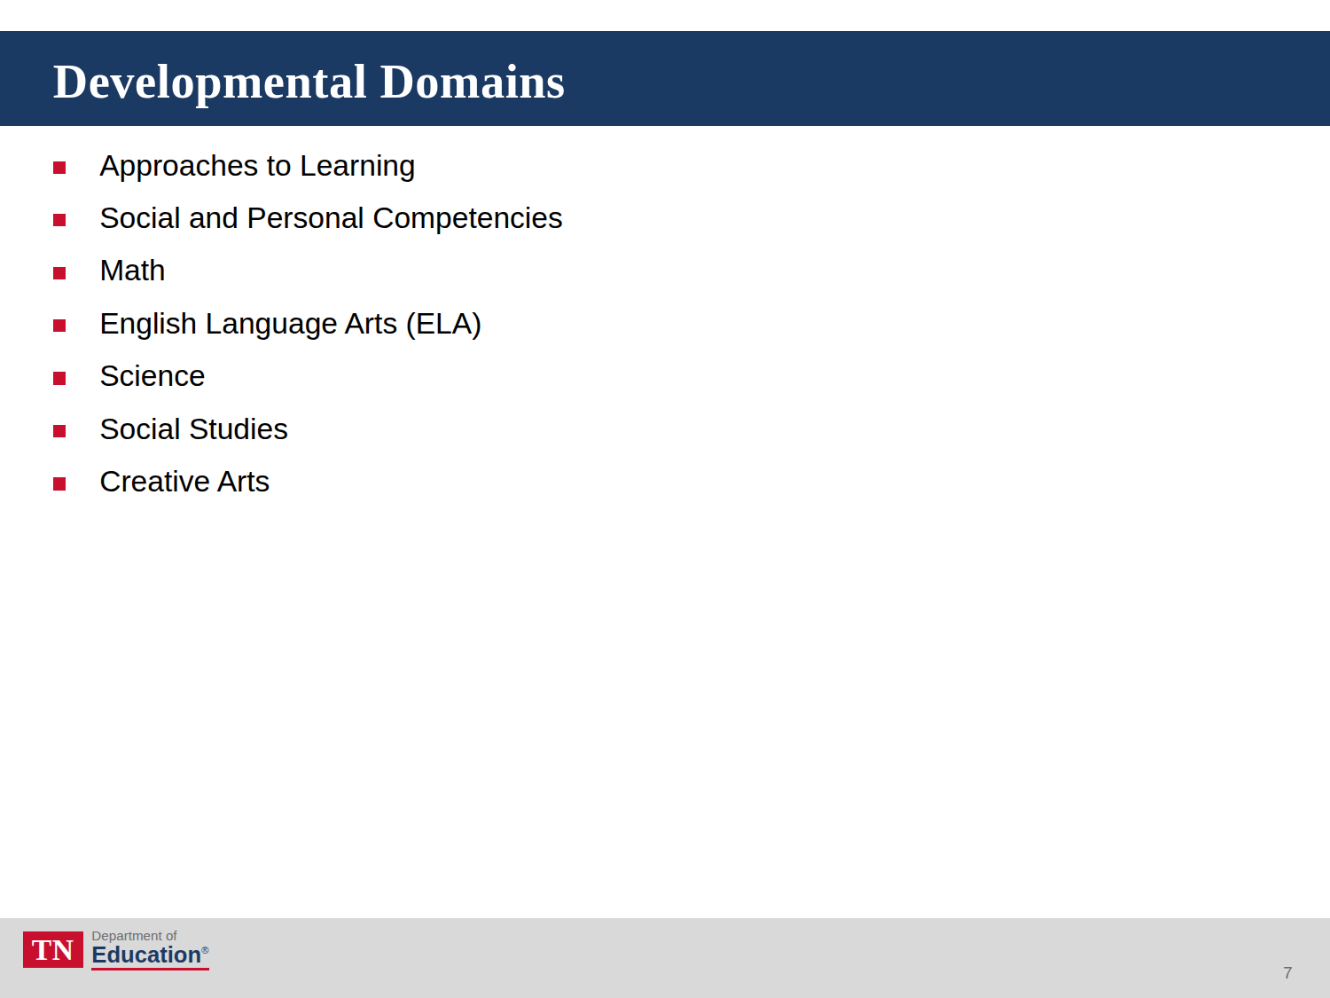Developmental Domains
Approaches to Learning
Social and Personal Competencies
Math
English Language Arts (ELA)
Science
Social Studies
Creative Arts
TN Department of Education®
7